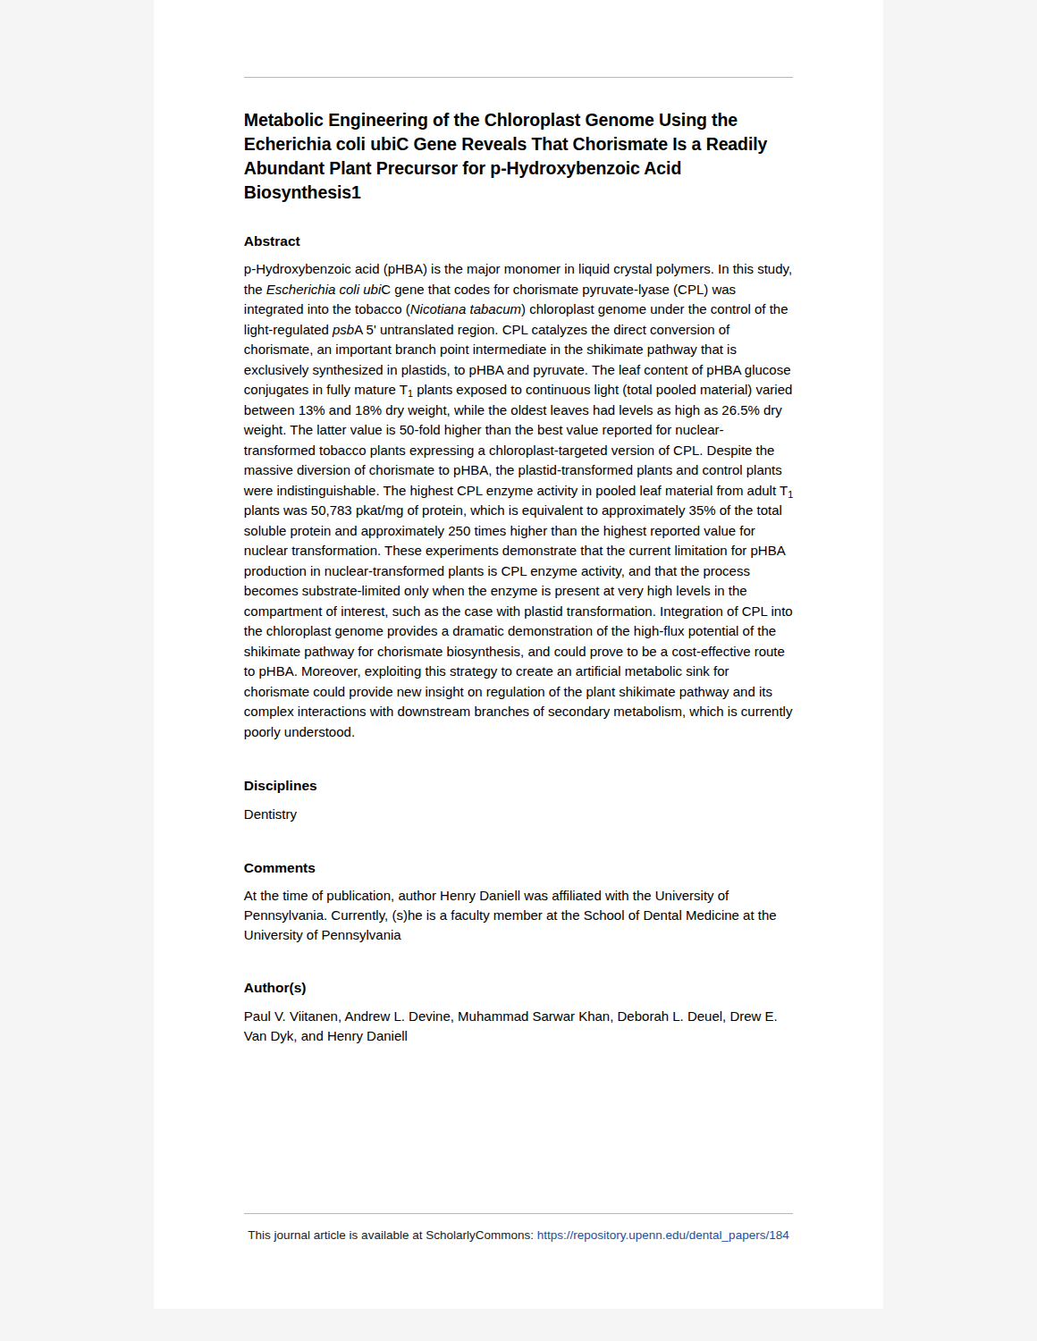Metabolic Engineering of the Chloroplast Genome Using the Echerichia coli ubiC Gene Reveals That Chorismate Is a Readily Abundant Plant Precursor for p-Hydroxybenzoic Acid Biosynthesis1
Abstract
p-Hydroxybenzoic acid (pHBA) is the major monomer in liquid crystal polymers. In this study, the Escherichia coli ubi C gene that codes for chorismate pyruvate-lyase (CPL) was integrated into the tobacco (Nicotiana tabacum) chloroplast genome under the control of the light-regulated psb A 5' untranslated region. CPL catalyzes the direct conversion of chorismate, an important branch point intermediate in the shikimate pathway that is exclusively synthesized in plastids, to pHBA and pyruvate. The leaf content of pHBA glucose conjugates in fully mature T1 plants exposed to continuous light (total pooled material) varied between 13% and 18% dry weight, while the oldest leaves had levels as high as 26.5% dry weight. The latter value is 50-fold higher than the best value reported for nuclear-transformed tobacco plants expressing a chloroplast-targeted version of CPL. Despite the massive diversion of chorismate to pHBA, the plastid-transformed plants and control plants were indistinguishable. The highest CPL enzyme activity in pooled leaf material from adult T1 plants was 50,783 pkat/mg of protein, which is equivalent to approximately 35% of the total soluble protein and approximately 250 times higher than the highest reported value for nuclear transformation. These experiments demonstrate that the current limitation for pHBA production in nuclear-transformed plants is CPL enzyme activity, and that the process becomes substrate-limited only when the enzyme is present at very high levels in the compartment of interest, such as the case with plastid transformation. Integration of CPL into the chloroplast genome provides a dramatic demonstration of the high-flux potential of the shikimate pathway for chorismate biosynthesis, and could prove to be a cost-effective route to pHBA. Moreover, exploiting this strategy to create an artificial metabolic sink for chorismate could provide new insight on regulation of the plant shikimate pathway and its complex interactions with downstream branches of secondary metabolism, which is currently poorly understood.
Disciplines
Dentistry
Comments
At the time of publication, author Henry Daniell was affiliated with the University of Pennsylvania. Currently, (s)he is a faculty member at the School of Dental Medicine at the University of Pennsylvania
Author(s)
Paul V. Viitanen, Andrew L. Devine, Muhammad Sarwar Khan, Deborah L. Deuel, Drew E. Van Dyk, and Henry Daniell
This journal article is available at ScholarlyCommons: https://repository.upenn.edu/dental_papers/184